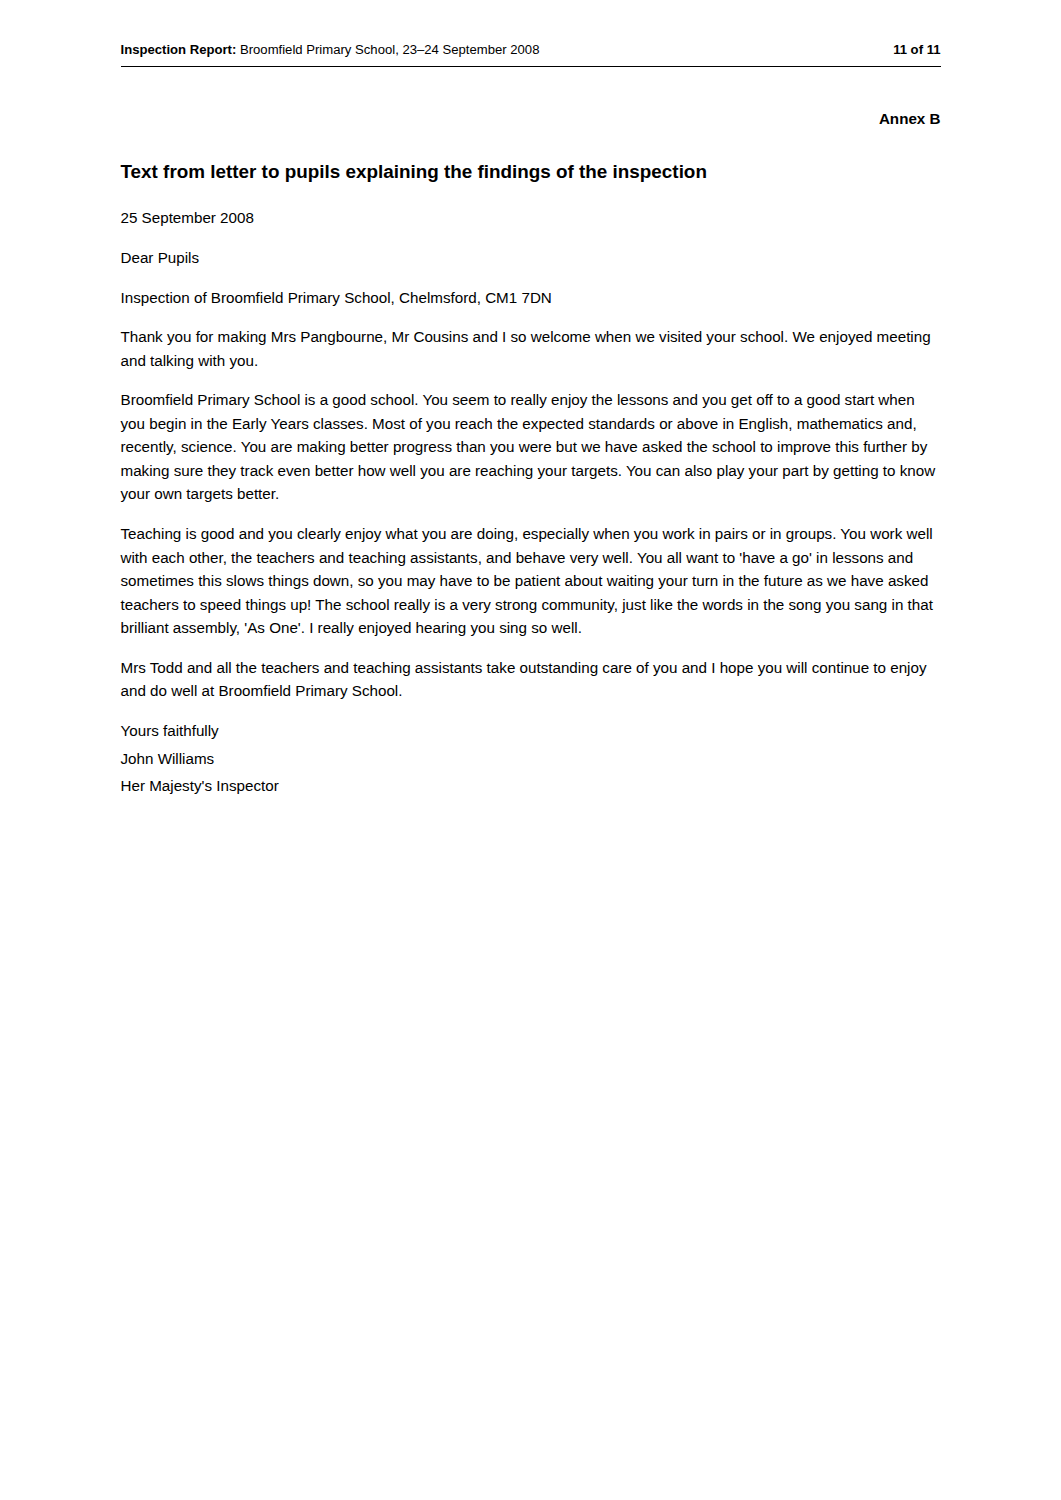Inspection Report: Broomfield Primary School, 23–24 September 2008
11 of 11
Annex B
Text from letter to pupils explaining the findings of the inspection
25 September 2008
Dear Pupils
Inspection of Broomfield Primary School, Chelmsford, CM1 7DN
Thank you for making Mrs Pangbourne, Mr Cousins and I so welcome when we visited your school. We enjoyed meeting and talking with you.
Broomfield Primary School is a good school. You seem to really enjoy the lessons and you get off to a good start when you begin in the Early Years classes. Most of you reach the expected standards or above in English, mathematics and, recently, science. You are making better progress than you were but we have asked the school to improve this further by making sure they track even better how well you are reaching your targets. You can also play your part by getting to know your own targets better.
Teaching is good and you clearly enjoy what you are doing, especially when you work in pairs or in groups. You work well with each other, the teachers and teaching assistants, and behave very well. You all want to 'have a go' in lessons and sometimes this slows things down, so you may have to be patient about waiting your turn in the future as we have asked teachers to speed things up! The school really is a very strong community, just like the words in the song you sang in that brilliant assembly, 'As One'. I really enjoyed hearing you sing so well.
Mrs Todd and all the teachers and teaching assistants take outstanding care of you and I hope you will continue to enjoy and do well at Broomfield Primary School.
Yours faithfully
John Williams
Her Majesty's Inspector